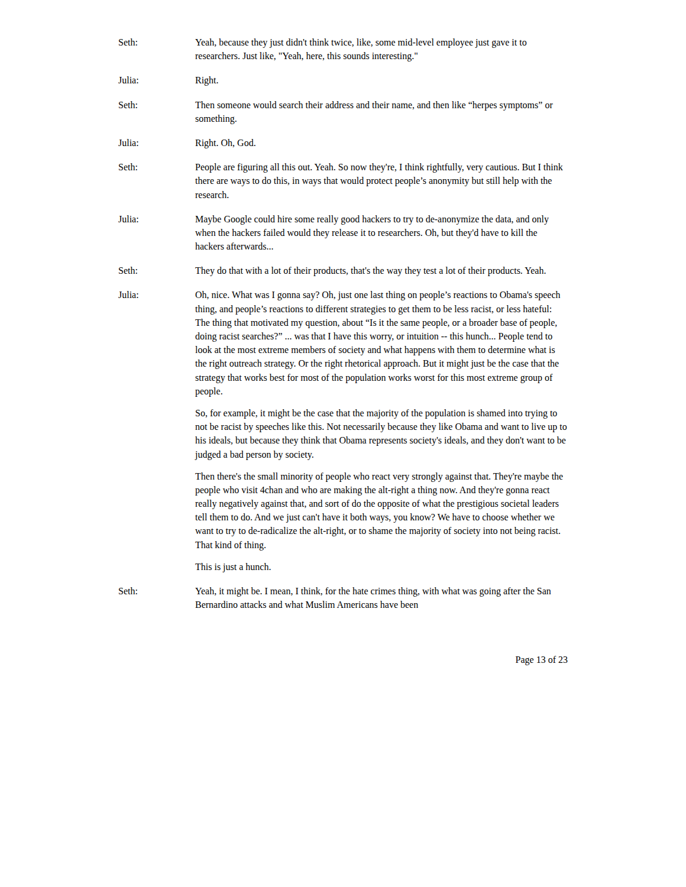Seth:
Yeah, because they just didn't think twice, like, some mid-level employee just gave it to researchers. Just like, "Yeah, here, this sounds interesting."
Julia:
Right.
Seth:
Then someone would search their address and their name, and then like “herpes symptoms” or something.
Julia:
Right. Oh, God.
Seth:
People are figuring all this out. Yeah. So now they're, I think rightfully, very cautious. But I think there are ways to do this, in ways that would protect people’s anonymity but still help with the research.
Julia:
Maybe Google could hire some really good hackers to try to de-anonymize the data, and only when the hackers failed would they release it to researchers. Oh, but they'd have to kill the hackers afterwards...
Seth:
They do that with a lot of their products, that's the way they test a lot of their products. Yeah.
Julia:
Oh, nice. What was I gonna say? Oh, just one last thing on people’s reactions to Obama's speech thing, and people’s reactions to different strategies to get them to be less racist, or less hateful: The thing that motivated my question, about “Is it the same people, or a broader base of people, doing racist searches?” ... was that I have this worry, or intuition -- this hunch... People tend to look at the most extreme members of society and what happens with them to determine what is the right outreach strategy. Or the right rhetorical approach. But it might just be the case that the strategy that works best for most of the population works worst for this most extreme group of people.
So, for example, it might be the case that the majority of the population is shamed into trying to not be racist by speeches like this. Not necessarily because they like Obama and want to live up to his ideals, but because they think that Obama represents society's ideals, and they don't want to be judged a bad person by society.
Then there's the small minority of people who react very strongly against that. They're maybe the people who visit 4chan and who are making the alt-right a thing now. And they're gonna react really negatively against that, and sort of do the opposite of what the prestigious societal leaders tell them to do. And we just can't have it both ways, you know? We have to choose whether we want to try to de-radicalize the alt-right, or to shame the majority of society into not being racist. That kind of thing.
This is just a hunch.
Seth:
Yeah, it might be. I mean, I think, for the hate crimes thing, with what was going after the San Bernardino attacks and what Muslim Americans have been
Page 13 of 23